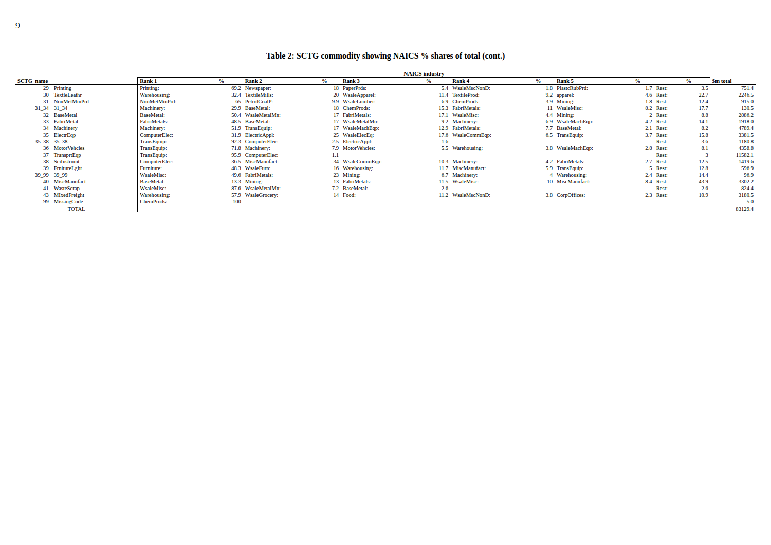9
Table 2: SCTG commodity showing NAICS % shares of total (cont.)
| | NAICS industry |
| --- | --- |
| SCTG name | Rank 1 | % | Rank 2 | % | Rank 3 | % | Rank 4 | % | Rank 5 | % | | % | $m total |
| 29 | Printing | Printing: | 69.2 | Newspaper: | 18 | PaperPrds: | 5.4 | WsaleMscNonD: | 1.8 | PlastcRubPrd: | 1.7 | Rest: | 3.5 | 751.4 |
| 30 | TextleLeathr | Warehousing: | 32.4 | TextileMills: | 20 | WsaleApparel: | 11.4 | TextileProd: | 9.2 | apparel: | 4.6 | Rest: | 22.7 | 2246.5 |
| 31 | NonMetMinPrd | NonMetMinPrd: | 65 | PetrolCoalP: | 9.9 | WsaleLumber: | 6.9 | ChemProds: | 3.9 | Mining: | 1.8 | Rest: | 12.4 | 915.0 |
| 31_34 | 31_34 | Machinery: | 29.9 | BaseMetal: | 18 | ChemProds: | 15.3 | FabriMetals: | 11 | WsaleMisc: | 8.2 | Rest: | 17.7 | 130.5 |
| 32 | BaseMetal | BaseMetal: | 50.4 | WsaleMetalMn: | 17 | FabriMetals: | 17.1 | WsaleMisc: | 4.4 | Mining: | 2 | Rest: | 8.8 | 2886.2 |
| 33 | FabriMetal | FabriMetals: | 48.5 | BaseMetal: | 17 | WsaleMetalMn: | 9.2 | Machinery: | 6.9 | WsaleMachEqp: | 4.2 | Rest: | 14.1 | 1918.0 |
| 34 | Machinery | Machinery: | 51.9 | TransEquip: | 17 | WsaleMachEqp: | 12.9 | FabriMetals: | 7.7 | BaseMetal: | 2.1 | Rest: | 8.2 | 4789.4 |
| 35 | ElectrEqp | ComputerElec: | 31.9 | ElectricAppl: | 25 | WsaleElecEq: | 17.6 | WsaleCommEqp: | 6.5 | TransEquip: | 3.7 | Rest: | 15.8 | 3381.5 |
| 35_38 | 35_38 | TransEquip: | 92.3 | ComputerElec: | 2.5 | ElectricAppl: | 1.6 | | | | | Rest: | 3.6 | 1180.8 |
| 36 | MotorVehcles | TransEquip: | 71.8 | Machinery: | 7.9 | MotorVehcles: | 5.5 | Warehousing: | 3.8 | WsaleMachEqp: | 2.8 | Rest: | 8.1 | 4358.8 |
| 37 | TransprtEqp | TransEquip: | 95.9 | ComputerElec: | 1.1 | | | | | | | Rest: | 3 | 11582.1 |
| 38 | SciInstrmnt | ComputerElec: | 36.5 | MiscManufact: | 34 | WsaleCommEqp: | 10.3 | Machinery: | 4.2 | FabriMetals: | 2.7 | Rest: | 12.5 | 1419.6 |
| 39 | FrnitureLght | Furniture: | 48.3 | WsaleFurn: | 16 | Warehousing: | 11.7 | MiscManufact: | 5.9 | TransEquip: | 5 | Rest: | 12.8 | 596.9 |
| 39_99 | 39_99 | WsaleMisc: | 49.6 | FabriMetals: | 23 | Mining: | 6.7 | Machinery: | 4 | Warehousing: | 2.4 | Rest: | 14.4 | 96.9 |
| 40 | MiscManufact | BaseMetal: | 13.3 | Mining: | 13 | FabriMetals: | 11.5 | WsaleMisc: | 10 | MiscManufact: | 8.4 | Rest: | 43.9 | 3302.2 |
| 41 | WasteScrap | WsaleMisc: | 87.6 | WsaleMetalMn: | 7.2 | BaseMetal: | 2.6 | | | | | Rest: | 2.6 | 824.4 |
| 43 | MIxedFreight | Warehousing: | 57.9 | WsaleGrocery: | 14 | Food: | 11.2 | WsaleMscNonD: | 3.8 | CorpOffices: | 2.3 | Rest: | 10.9 | 3180.5 |
| 99 | MissingCode | ChemProds: | 100 | | | | | | | | | | | 5.0 |
| TOTAL | | | | | | | | | | | | | 83129.4 |